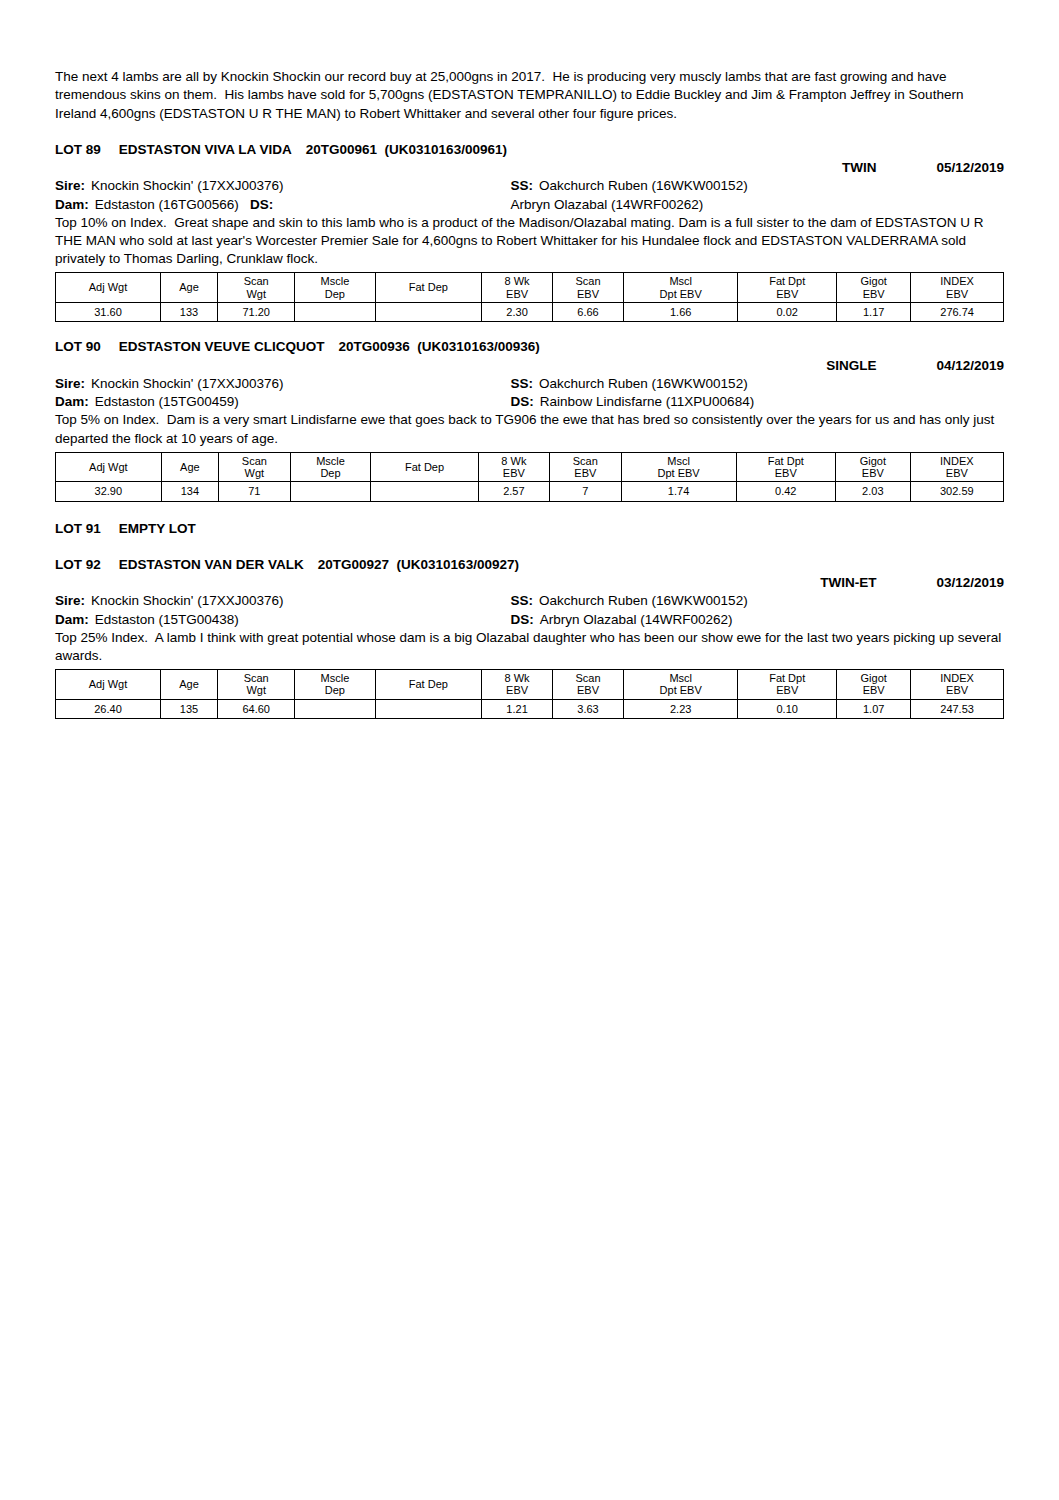The next 4 lambs are all by Knockin Shockin our record buy at 25,000gns in 2017. He is producing very muscly lambs that are fast growing and have tremendous skins on them. His lambs have sold for 5,700gns (EDSTASTON TEMPRANILLO) to Eddie Buckley and Jim & Frampton Jeffrey in Southern Ireland 4,600gns (EDSTASTON U R THE MAN) to Robert Whittaker and several other four figure prices.
LOT 89 EDSTASTON VIVA LA VIDA20TG00961 (UK0310163/00961)
TWIN05/12/2019
Sire: Knockin Shockin' (17XXJ00376)
SS: Oakchurch Ruben (16WKW00152)
Dam: Edstaston (16TG00566) DS:
Arbryn Olazabal (14WRF00262)
Top 10% on Index. Great shape and skin to this lamb who is a product of the Madison/Olazabal mating. Dam is a full sister to the dam of EDSTASTON U R THE MAN who sold at last year's Worcester Premier Sale for 4,600gns to Robert Whittaker for his Hundalee flock and EDSTASTON VALDERRAMA sold privately to Thomas Darling, Crunklaw flock.
| Adj Wgt | Age | Scan Wgt | Mscle Dep | Fat Dep | 8 Wk EBV | Scan EBV | Mscl Dpt EBV | Fat Dpt EBV | Gigot EBV | INDEX EBV |
| --- | --- | --- | --- | --- | --- | --- | --- | --- | --- | --- |
| 31.60 | 133 | 71.20 | | | 2.30 | 6.66 | 1.66 | 0.02 | 1.17 | 276.74 |
LOT 90 EDSTASTON VEUVE CLICQUOT20TG00936 (UK0310163/00936)
SINGLE04/12/2019
Sire: Knockin Shockin' (17XXJ00376)
SS: Oakchurch Ruben (16WKW00152)
Dam: Edstaston (15TG00459)
DS: Rainbow Lindisfarne (11XPU00684)
Top 5% on Index. Dam is a very smart Lindisfarne ewe that goes back to TG906 the ewe that has bred so consistently over the years for us and has only just departed the flock at 10 years of age.
| Adj Wgt | Age | Scan Wgt | Mscle Dep | Fat Dep | 8 Wk EBV | Scan EBV | Mscl Dpt EBV | Fat Dpt EBV | Gigot EBV | INDEX EBV |
| --- | --- | --- | --- | --- | --- | --- | --- | --- | --- | --- |
| 32.90 | 134 | 71 | | | 2.57 | 7 | 1.74 | 0.42 | 2.03 | 302.59 |
LOT 91 EMPTY LOT
LOT 92 EDSTASTON VAN DER VALK20TG00927 (UK0310163/00927)
TWIN-ET03/12/2019
Sire: Knockin Shockin' (17XXJ00376)
SS: Oakchurch Ruben (16WKW00152)
Dam: Edstaston (15TG00438)
DS: Arbryn Olazabal (14WRF00262)
Top 25% Index. A lamb I think with great potential whose dam is a big Olazabal daughter who has been our show ewe for the last two years picking up several awards.
| Adj Wgt | Age | Scan Wgt | Mscle Dep | Fat Dep | 8 Wk EBV | Scan EBV | Mscl Dpt EBV | Fat Dpt EBV | Gigot EBV | INDEX EBV |
| --- | --- | --- | --- | --- | --- | --- | --- | --- | --- | --- |
| 26.40 | 135 | 64.60 | | | 1.21 | 3.63 | 2.23 | 0.10 | 1.07 | 247.53 |